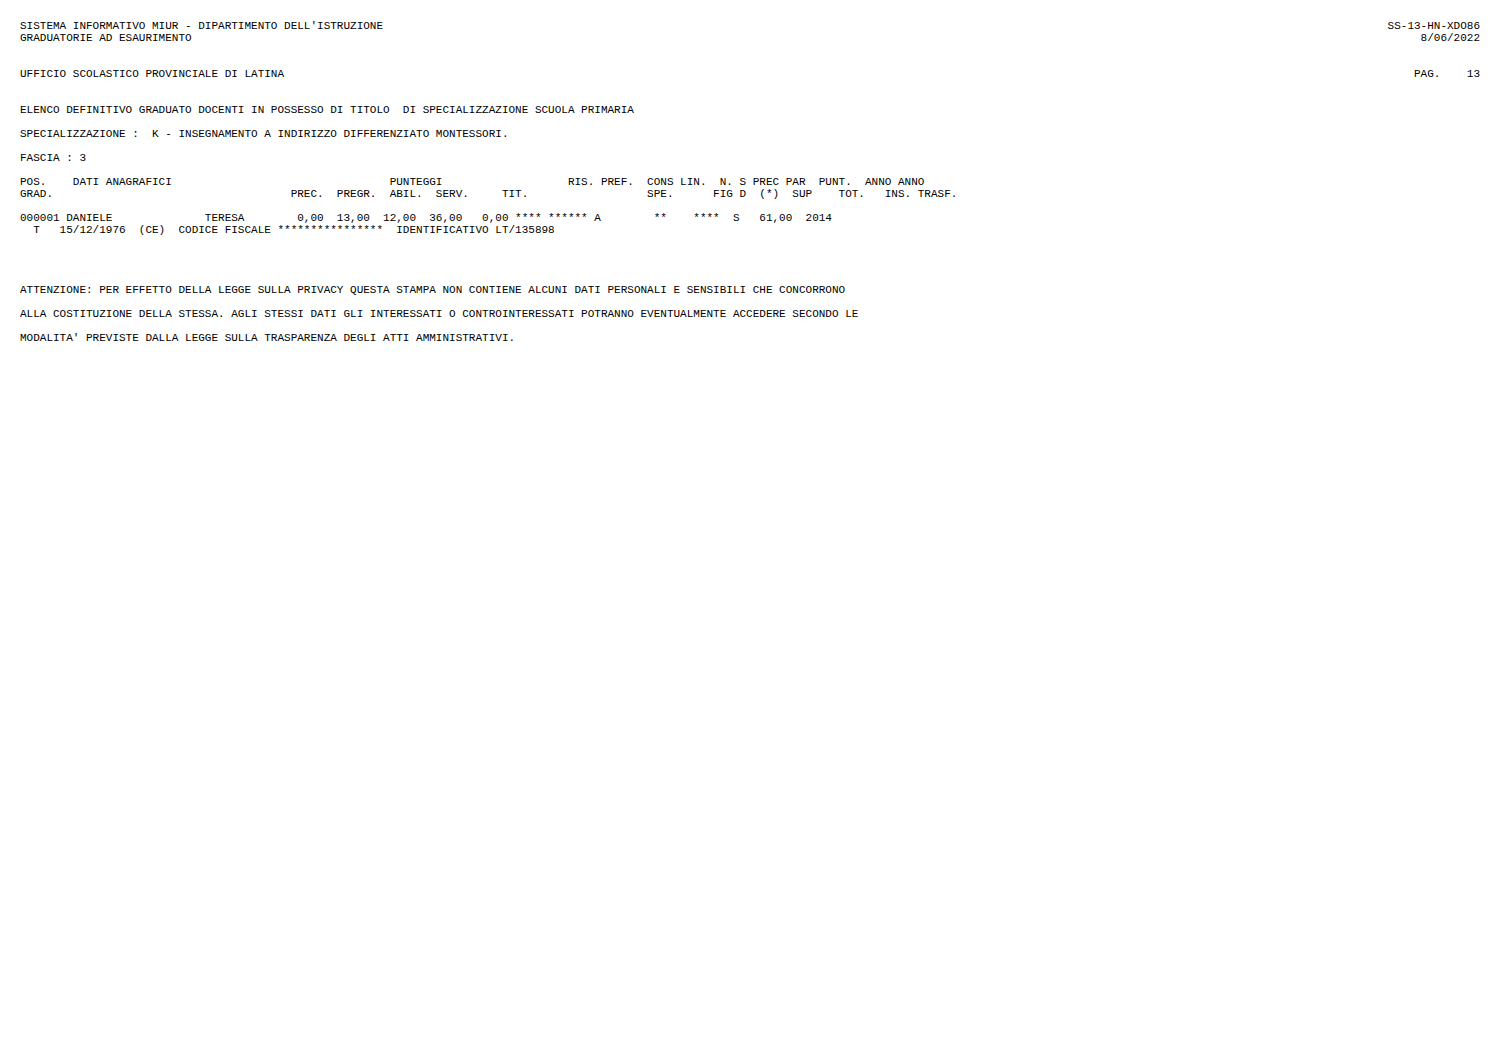SISTEMA INFORMATIVO MIUR - DIPARTIMENTO DELL'ISTRUZIONE SS-13-HN-XDO86
GRADUATORIE AD ESAURIMENTO 8/06/2022
UFFICIO SCOLASTICO PROVINCIALE DI LATINA PAG. 13
ELENCO DEFINITIVO GRADUATO DOCENTI IN POSSESSO DI TITOLO DI SPECIALIZZAZIONE SCUOLA PRIMARIA SPECIALIZZAZIONE : K - INSEGNAMENTO A INDIRIZZO DIFFERENZIATO MONTESSORI. FASCIA : 3 POS. DATI ANAGRAFICI PUNTEGGI RIS. PREF. CONS LIN. N. S PREC PAR PUNT. ANNO ANNO GRAD. PREC. PREGR. ABIL. SERV. TIT. SPE. FIG D (*) SUP TOT. INS. TRASF. 000001 DANIELE TERESA 0,00 13,00 12,00 36,00 0,00 **** ****** A ** **** S 61,00 2014 T 15/12/1976 (CE) CODICE FISCALE **************** IDENTIFICATIVO LT/135898 ATTENZIONE: PER EFFETTO DELLA LEGGE SULLA PRIVACY QUESTA STAMPA NON CONTIENE ALCUNI DATI PERSONALI E SENSIBILI CHE CONCORRONO ALLA COSTITUZIONE DELLA STESSA. AGLI STESSI DATI GLI INTERESSATI O CONTROINTERESSATI POTRANNO EVENTUALMENTE ACCEDERE SECONDO LE MODALITA' PREVISTE DALLA LEGGE SULLA TRASPARENZA DEGLI ATTI AMMINISTRATIVI.